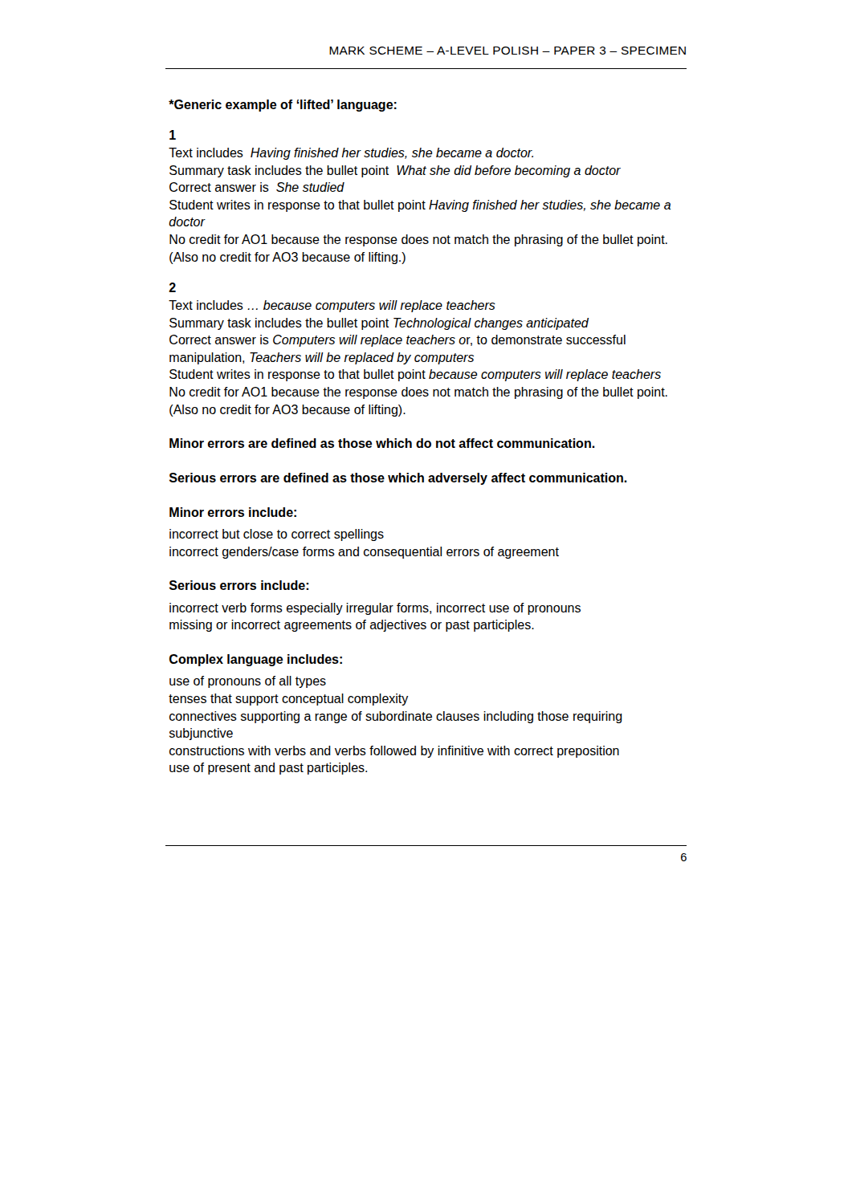MARK SCHEME – A-LEVEL POLISH – PAPER 3 – SPECIMEN
*Generic example of ‘lifted’ language:
1
Text includes Having finished her studies, she became a doctor.
Summary task includes the bullet point What she did before becoming a doctor
Correct answer is She studied
Student writes in response to that bullet point Having finished her studies, she became a doctor
No credit for AO1 because the response does not match the phrasing of the bullet point. (Also no credit for AO3 because of lifting.)
2
Text includes … because computers will replace teachers
Summary task includes the bullet point Technological changes anticipated
Correct answer is Computers will replace teachers or, to demonstrate successful manipulation, Teachers will be replaced by computers
Student writes in response to that bullet point because computers will replace teachers
No credit for AO1 because the response does not match the phrasing of the bullet point. (Also no credit for AO3 because of lifting).
Minor errors are defined as those which do not affect communication.
Serious errors are defined as those which adversely affect communication.
Minor errors include:
incorrect but close to correct spellings
incorrect genders/case forms and consequential errors of agreement
Serious errors include:
incorrect verb forms especially irregular forms, incorrect use of pronouns
missing or incorrect agreements of adjectives or past participles.
Complex language includes:
use of pronouns of all types
tenses that support conceptual complexity
connectives supporting a range of subordinate clauses including those requiring subjunctive
constructions with verbs and verbs followed by infinitive with correct preposition
use of present and past participles.
6